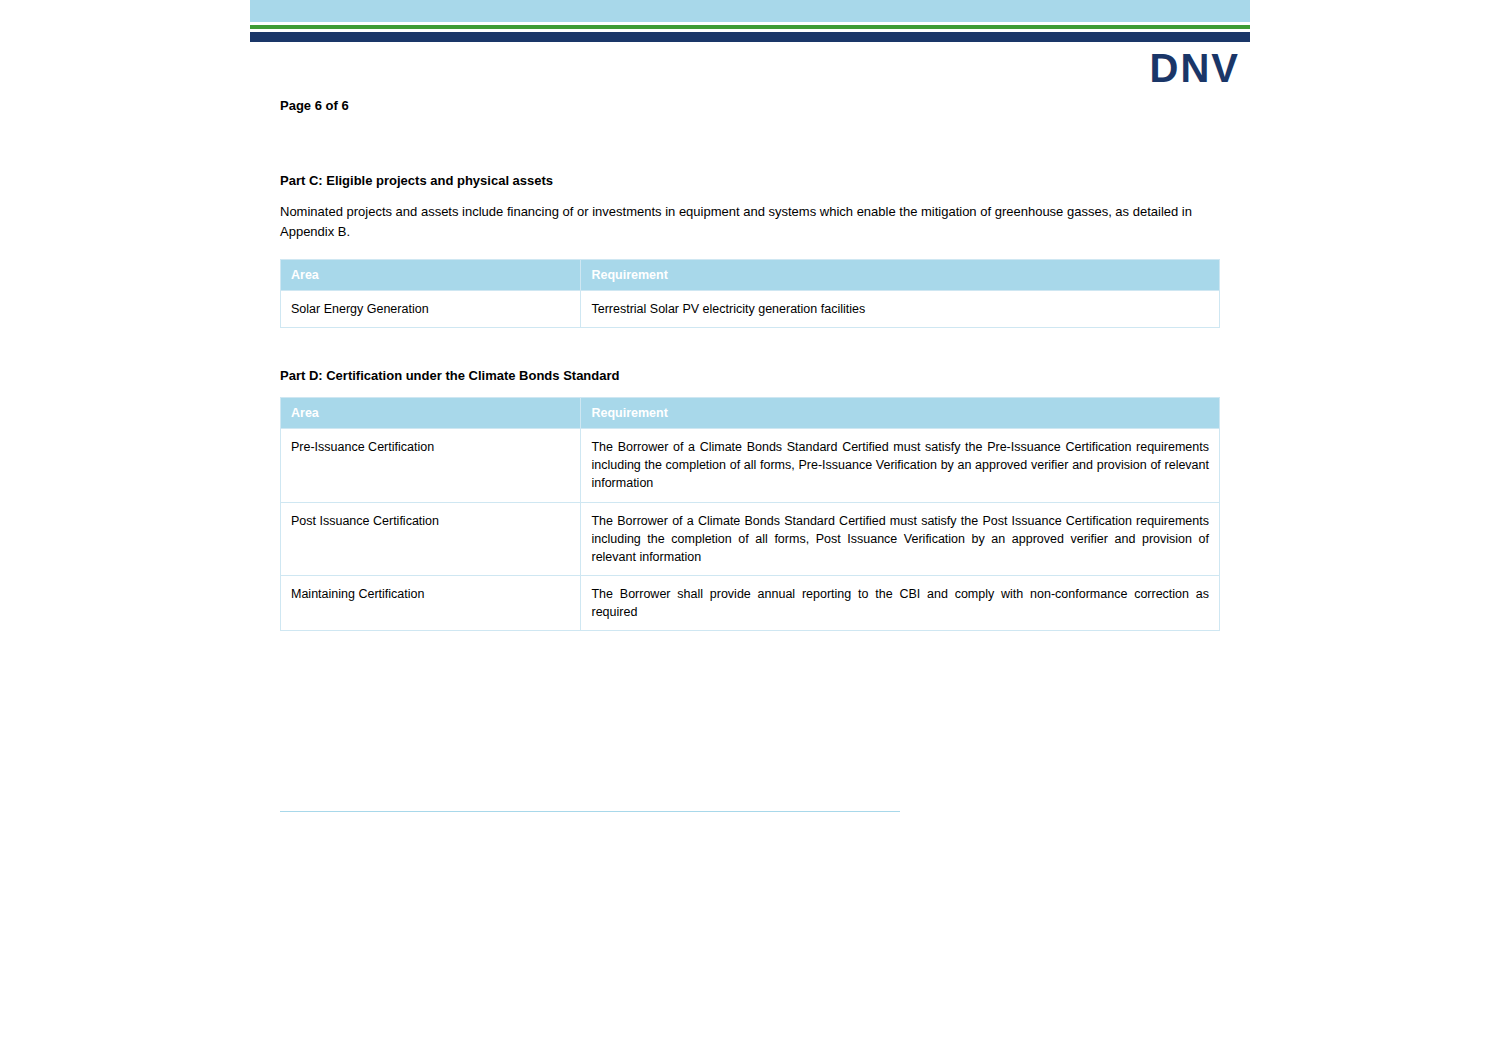DNV
Page 6 of 6
Part C: Eligible projects and physical assets
Nominated projects and assets include financing of or investments in equipment and systems which enable the mitigation of greenhouse gasses, as detailed in Appendix B.
| Area | Requirement |
| --- | --- |
| Solar Energy Generation | Terrestrial Solar PV electricity generation facilities |
Part D: Certification under the Climate Bonds Standard
| Area | Requirement |
| --- | --- |
| Pre-Issuance Certification | The Borrower of a Climate Bonds Standard Certified must satisfy the Pre-Issuance Certification requirements including the completion of all forms, Pre-Issuance Verification by an approved verifier and provision of relevant information |
| Post Issuance Certification | The Borrower of a Climate Bonds Standard Certified must satisfy the Post Issuance Certification requirements including the completion of all forms, Post Issuance Verification by an approved verifier and provision of relevant information |
| Maintaining Certification | The Borrower shall provide annual reporting to the CBI and comply with non-conformance correction as required |